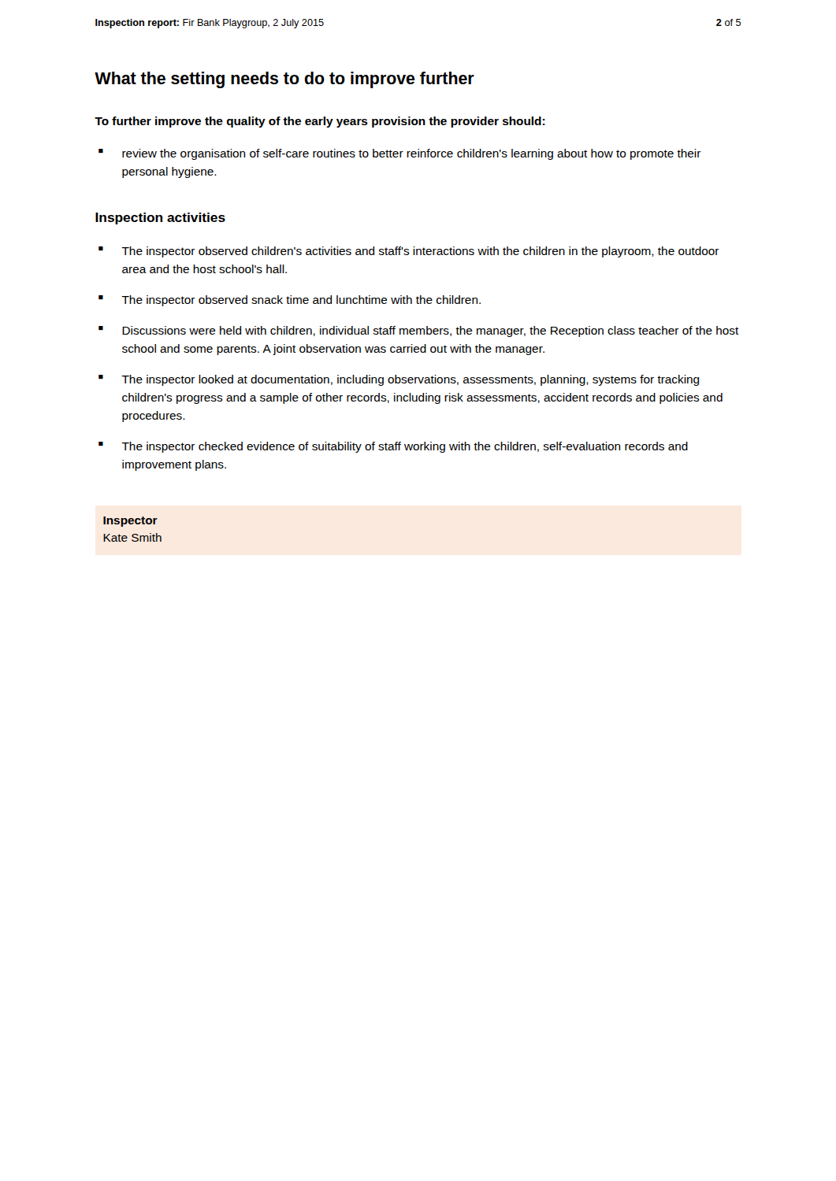Inspection report: Fir Bank Playgroup, 2 July 2015
2 of 5
What the setting needs to do to improve further
To further improve the quality of the early years provision the provider should:
review the organisation of self-care routines to better reinforce children's learning about how to promote their personal hygiene.
Inspection activities
The inspector observed children's activities and staff's interactions with the children in the playroom, the outdoor area and the host school's hall.
The inspector observed snack time and lunchtime with the children.
Discussions were held with children, individual staff members, the manager, the Reception class teacher of the host school and some parents. A joint observation was carried out with the manager.
The inspector looked at documentation, including observations, assessments, planning, systems for tracking children's progress and a sample of other records, including risk assessments, accident records and policies and procedures.
The inspector checked evidence of suitability of staff working with the children, self-evaluation records and improvement plans.
Inspector
Kate Smith